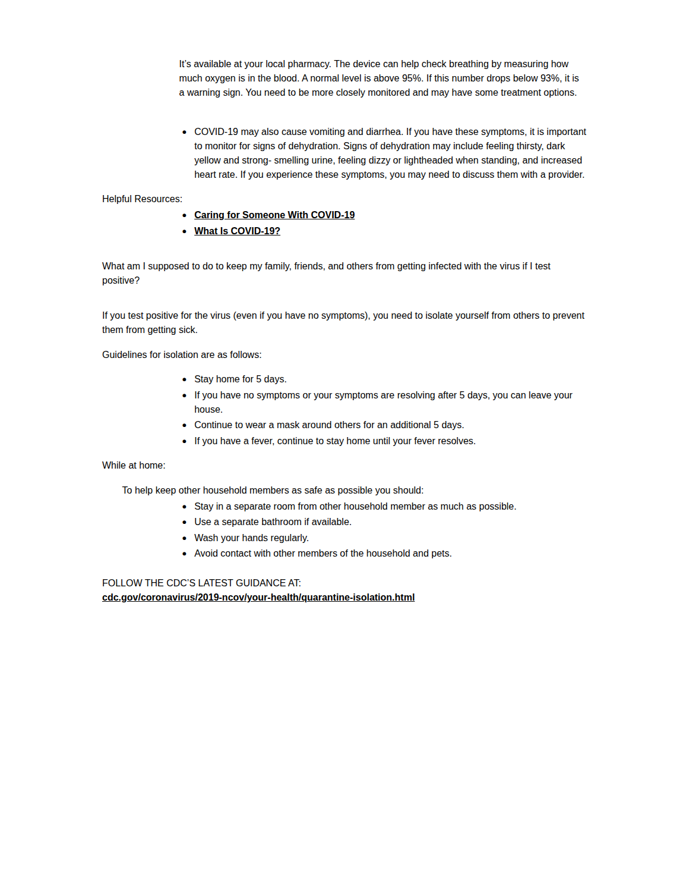It’s available at your local pharmacy. The device can help check breathing by measuring how much oxygen is in the blood. A normal level is above 95%. If this number drops below 93%, it is a warning sign. You need to be more closely monitored and may have some treatment options.
COVID-19 may also cause vomiting and diarrhea. If you have these symptoms, it is important to monitor for signs of dehydration. Signs of dehydration may include feeling thirsty, dark yellow and strong- smelling urine, feeling dizzy or lightheaded when standing, and increased heart rate. If you experience these symptoms, you may need to discuss them with a provider.
Helpful Resources:
Caring for Someone With COVID-19
What Is COVID-19?
What am I supposed to do to keep my family, friends, and others from getting infected with the virus if I test positive?
If you test positive for the virus (even if you have no symptoms), you need to isolate yourself from others to prevent them from getting sick.
Guidelines for isolation are as follows:
Stay home for 5 days.
If you have no symptoms or your symptoms are resolving after 5 days, you can leave your house.
Continue to wear a mask around others for an additional 5 days.
If you have a fever, continue to stay home until your fever resolves.
While at home:
To help keep other household members as safe as possible you should:
Stay in a separate room from other household member as much as possible.
Use a separate bathroom if available.
Wash your hands regularly.
Avoid contact with other members of the household and pets.
FOLLOW THE CDC’S LATEST GUIDANCE AT:
cdc.gov/coronavirus/2019-ncov/your-health/quarantine-isolation.html